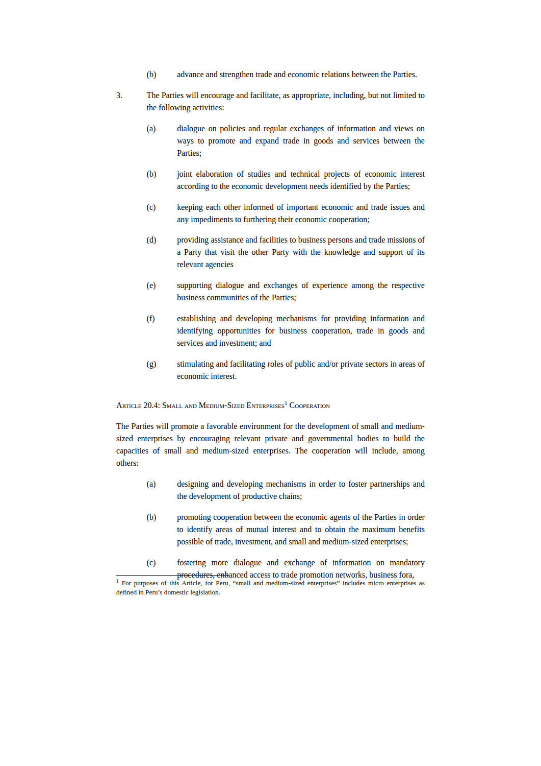(b) advance and strengthen trade and economic relations between the Parties.
3. The Parties will encourage and facilitate, as appropriate, including, but not limited to the following activities:
(a) dialogue on policies and regular exchanges of information and views on ways to promote and expand trade in goods and services between the Parties;
(b) joint elaboration of studies and technical projects of economic interest according to the economic development needs identified by the Parties;
(c) keeping each other informed of important economic and trade issues and any impediments to furthering their economic cooperation;
(d) providing assistance and facilities to business persons and trade missions of a Party that visit the other Party with the knowledge and support of its relevant agencies
(e) supporting dialogue and exchanges of experience among the respective business communities of the Parties;
(f) establishing and developing mechanisms for providing information and identifying opportunities for business cooperation, trade in goods and services and investment; and
(g) stimulating and facilitating roles of public and/or private sectors in areas of economic interest.
Article 20.4: Small and Medium-Sized Enterprises1 Cooperation
The Parties will promote a favorable environment for the development of small and medium-sized enterprises by encouraging relevant private and governmental bodies to build the capacities of small and medium-sized enterprises. The cooperation will include, among others:
(a) designing and developing mechanisms in order to foster partnerships and the development of productive chains;
(b) promoting cooperation between the economic agents of the Parties in order to identify areas of mutual interest and to obtain the maximum benefits possible of trade, investment, and small and medium-sized enterprises;
(c) fostering more dialogue and exchange of information on mandatory procedures, enhanced access to trade promotion networks, business fora,
1 For purposes of this Article, for Peru, “small and medium-sized enterprises” includes micro enterprises as defined in Peru’s domestic legislation.